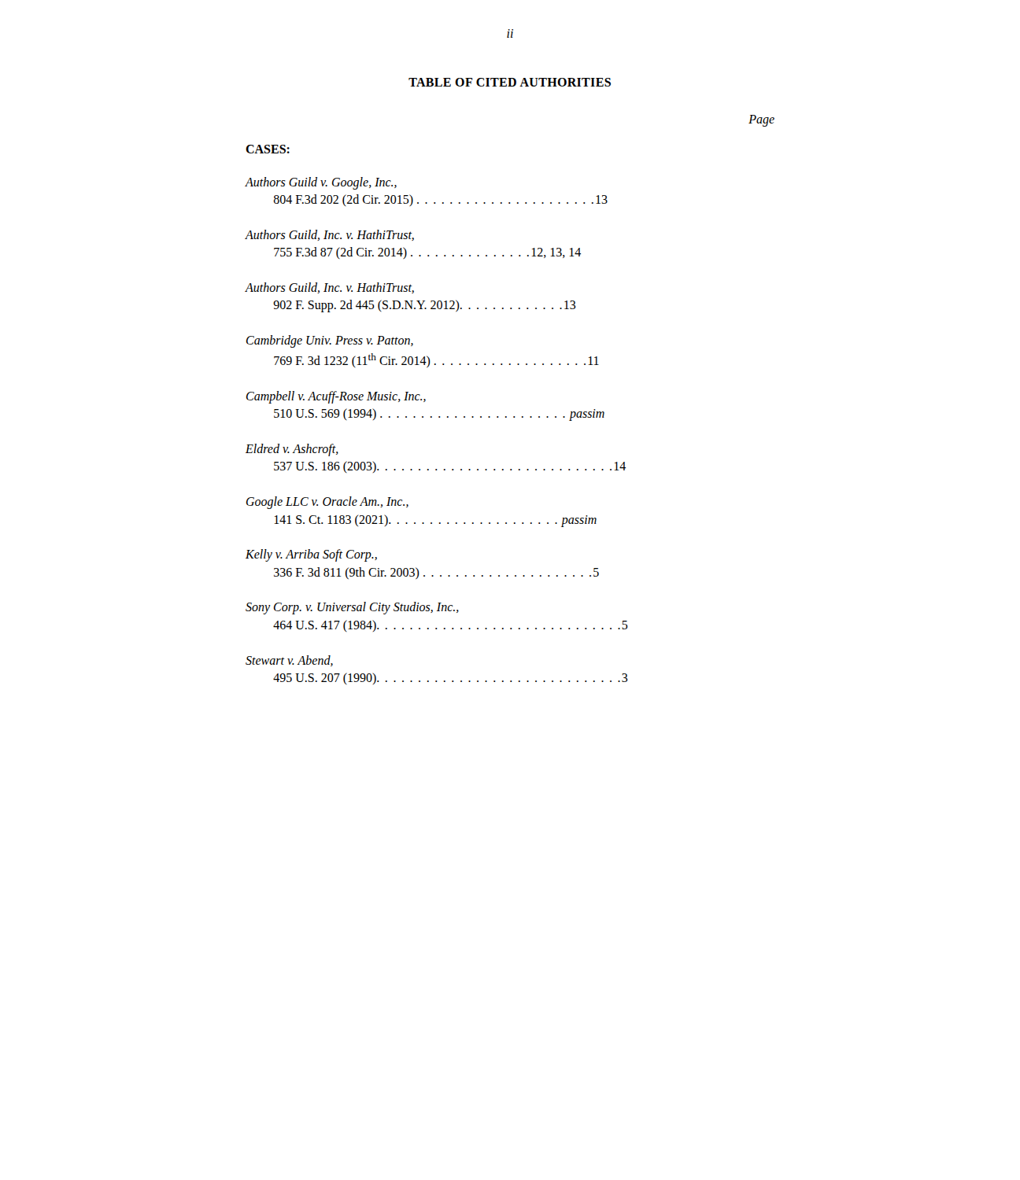ii
TABLE OF CITED AUTHORITIES
Page
CASES:
Authors Guild v. Google, Inc., 804 F.3d 202 (2d Cir. 2015) . . . . . . . . . . . . . . . . . . . . . . 13
Authors Guild, Inc. v. HathiTrust, 755 F.3d 87 (2d Cir. 2014) . . . . . . . . . . . . . . . 12, 13, 14
Authors Guild, Inc. v. HathiTrust, 902 F. Supp. 2d 445 (S.D.N.Y. 2012). . . . . . . . . . . . . 13
Cambridge Univ. Press v. Patton, 769 F. 3d 1232 (11th Cir. 2014) . . . . . . . . . . . . . . . . . . . 11
Campbell v. Acuff-Rose Music, Inc., 510 U.S. 569 (1994) . . . . . . . . . . . . . . . . . . . . . . . passim
Eldred v. Ashcroft, 537 U.S. 186 (2003). . . . . . . . . . . . . . . . . . . . . . . . . . . . . 14
Google LLC v. Oracle Am., Inc., 141 S. Ct. 1183 (2021). . . . . . . . . . . . . . . . . . . . . passim
Kelly v. Arriba Soft Corp., 336 F. 3d 811 (9th Cir. 2003) . . . . . . . . . . . . . . . . . . . . . 5
Sony Corp. v. Universal City Studios, Inc., 464 U.S. 417 (1984). . . . . . . . . . . . . . . . . . . . . . . . . . . . . . 5
Stewart v. Abend, 495 U.S. 207 (1990). . . . . . . . . . . . . . . . . . . . . . . . . . . . . . 3